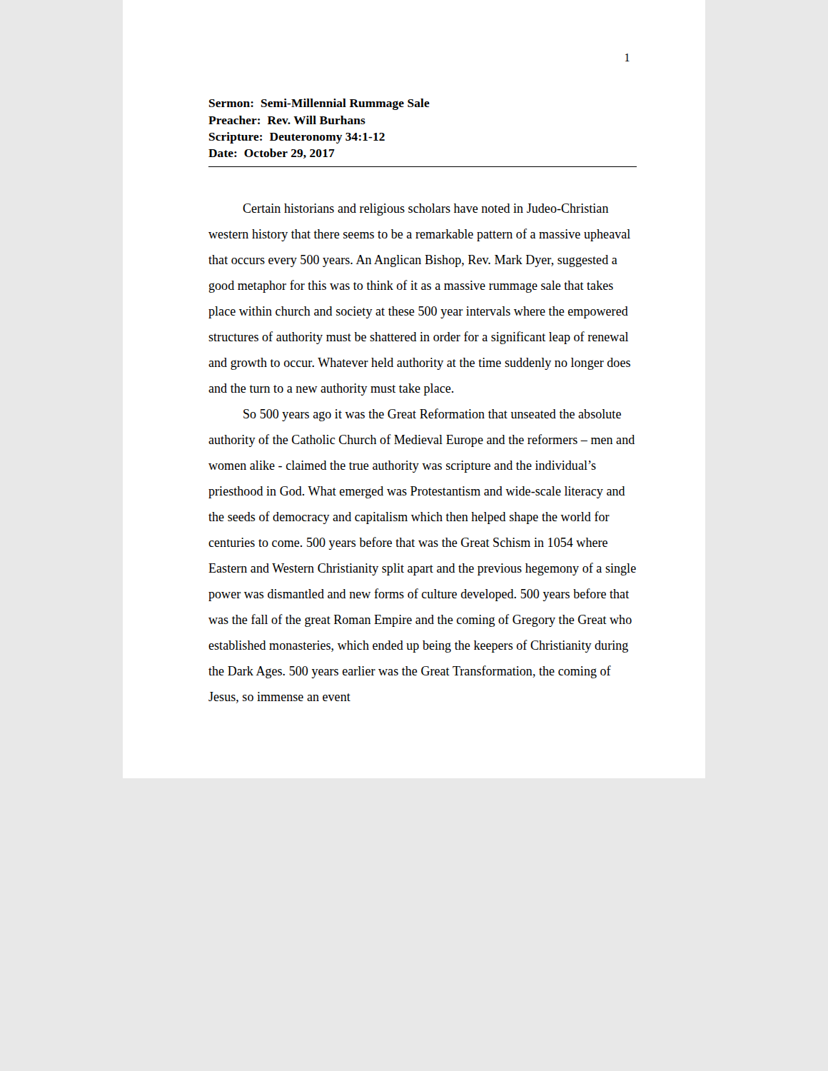1
Sermon: Semi-Millennial Rummage Sale
Preacher: Rev. Will Burhans
Scripture: Deuteronomy 34:1-12
Date: October 29, 2017
Certain historians and religious scholars have noted in Judeo-Christian western history that there seems to be a remarkable pattern of a massive upheaval that occurs every 500 years. An Anglican Bishop, Rev. Mark Dyer, suggested a good metaphor for this was to think of it as a massive rummage sale that takes place within church and society at these 500 year intervals where the empowered structures of authority must be shattered in order for a significant leap of renewal and growth to occur. Whatever held authority at the time suddenly no longer does and the turn to a new authority must take place.
So 500 years ago it was the Great Reformation that unseated the absolute authority of the Catholic Church of Medieval Europe and the reformers – men and women alike - claimed the true authority was scripture and the individual’s priesthood in God. What emerged was Protestantism and wide-scale literacy and the seeds of democracy and capitalism which then helped shape the world for centuries to come. 500 years before that was the Great Schism in 1054 where Eastern and Western Christianity split apart and the previous hegemony of a single power was dismantled and new forms of culture developed. 500 years before that was the fall of the great Roman Empire and the coming of Gregory the Great who established monasteries, which ended up being the keepers of Christianity during the Dark Ages. 500 years earlier was the Great Transformation, the coming of Jesus, so immense an event